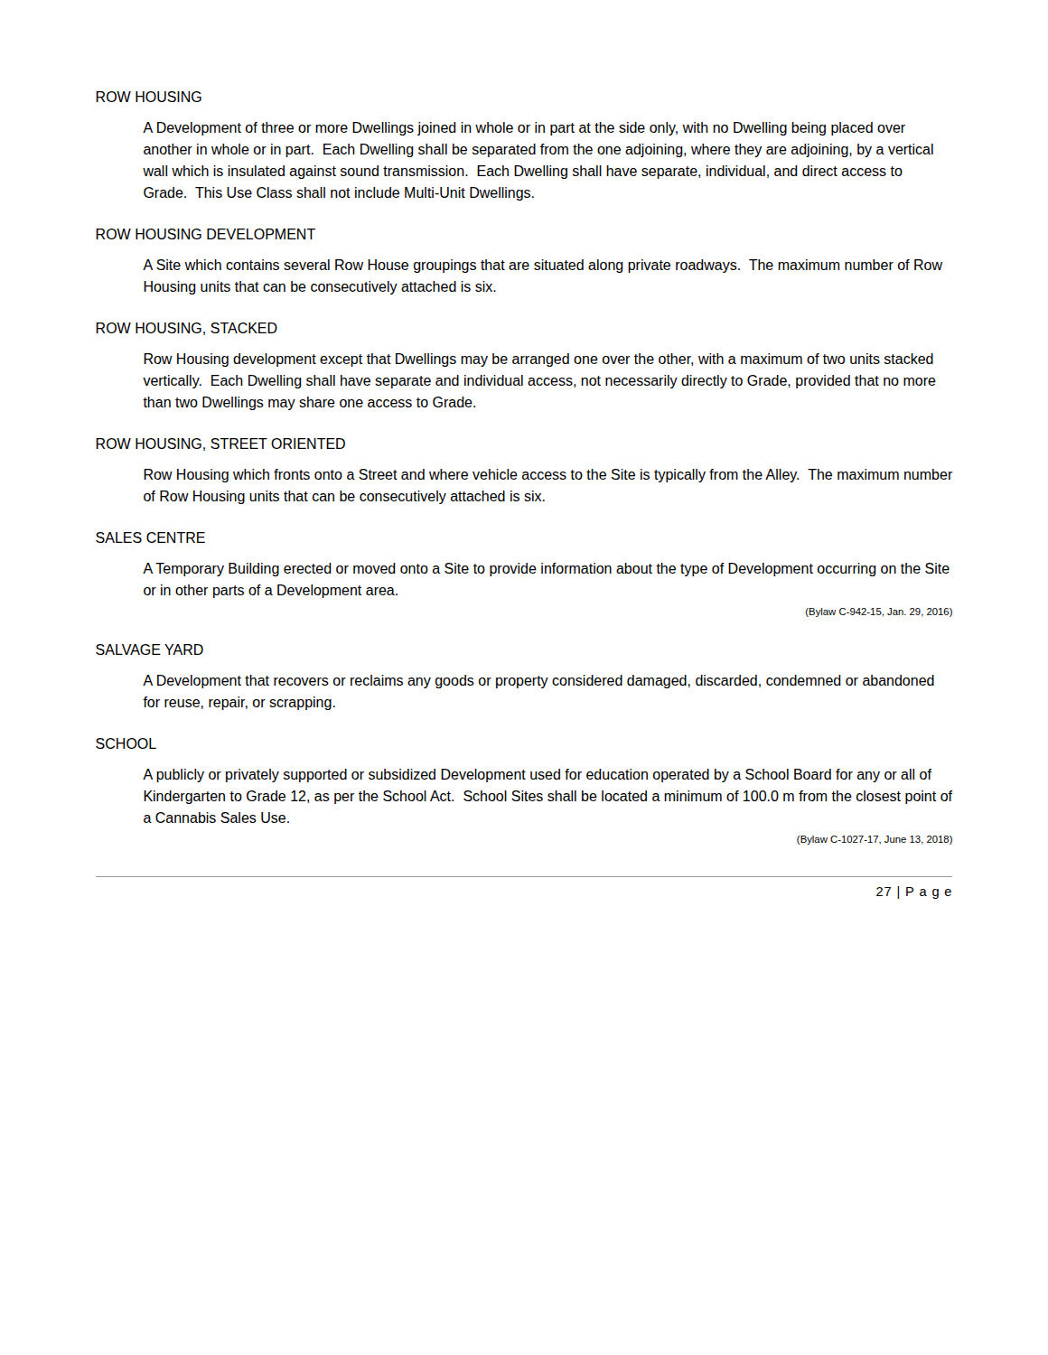ROW HOUSING
A Development of three or more Dwellings joined in whole or in part at the side only, with no Dwelling being placed over another in whole or in part. Each Dwelling shall be separated from the one adjoining, where they are adjoining, by a vertical wall which is insulated against sound transmission. Each Dwelling shall have separate, individual, and direct access to Grade. This Use Class shall not include Multi-Unit Dwellings.
ROW HOUSING DEVELOPMENT
A Site which contains several Row House groupings that are situated along private roadways. The maximum number of Row Housing units that can be consecutively attached is six.
ROW HOUSING, STACKED
Row Housing development except that Dwellings may be arranged one over the other, with a maximum of two units stacked vertically. Each Dwelling shall have separate and individual access, not necessarily directly to Grade, provided that no more than two Dwellings may share one access to Grade.
ROW HOUSING, STREET ORIENTED
Row Housing which fronts onto a Street and where vehicle access to the Site is typically from the Alley. The maximum number of Row Housing units that can be consecutively attached is six.
SALES CENTRE
A Temporary Building erected or moved onto a Site to provide information about the type of Development occurring on the Site or in other parts of a Development area.
(Bylaw C-942-15, Jan. 29, 2016)
SALVAGE YARD
A Development that recovers or reclaims any goods or property considered damaged, discarded, condemned or abandoned for reuse, repair, or scrapping.
SCHOOL
A publicly or privately supported or subsidized Development used for education operated by a School Board for any or all of Kindergarten to Grade 12, as per the School Act. School Sites shall be located a minimum of 100.0 m from the closest point of a Cannabis Sales Use.
(Bylaw C-1027-17, June 13, 2018)
27 | P a g e